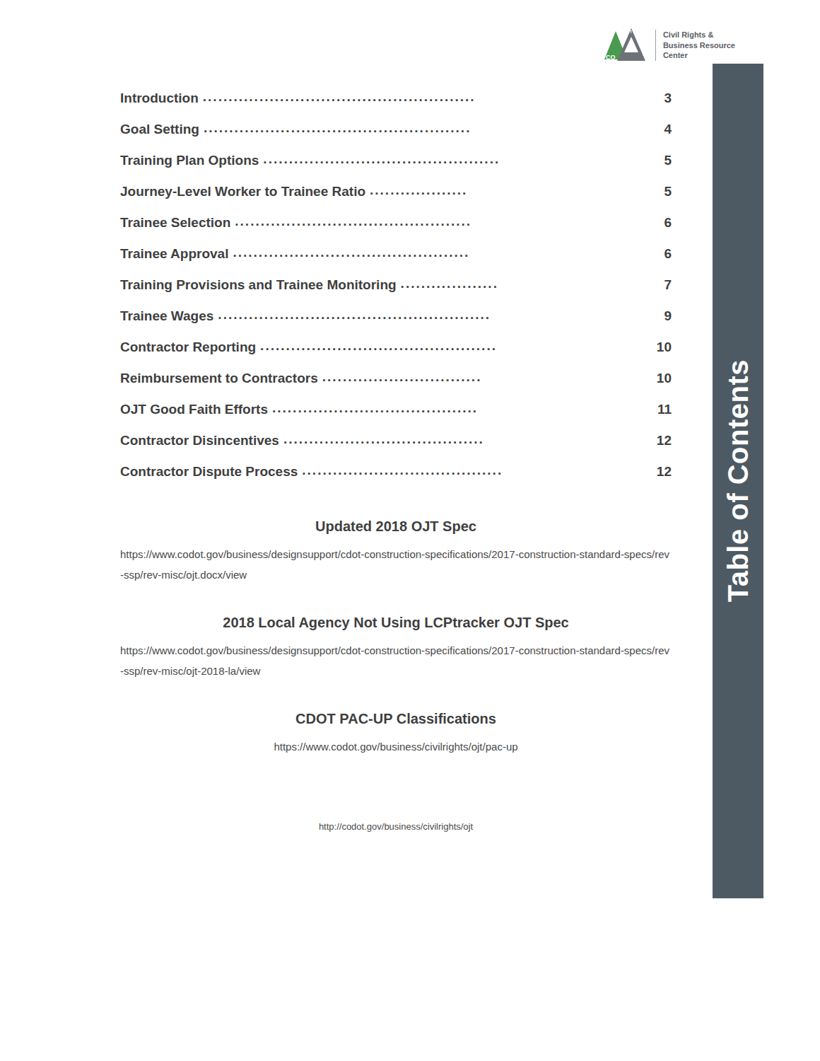CDOT
CO
Civil Rights &
Business Resource
Center
Table of Contents
Introduction..................................................... 3
Goal Setting.................................................... 4
Training Plan Options.............................................. 5
Journey-Level Worker to Trainee Ratio................... 5
Trainee Selection.............................................. 6
Trainee Approval.............................................. 6
Training Provisions and Trainee Monitoring................... 7
Trainee Wages..................................................... 9
Contractor Reporting.............................................. 10
Reimbursement to Contractors............................... 10
OJT Good Faith Efforts........................................ 11
Contractor Disincentives....................................... 12
Contractor Dispute Process....................................... 12
Updated 2018 OJT Spec
https://www.codot.gov/business/designsupport/cdot-construction-specifications/2017-construction-standard-specs/rev-ssp/rev-misc/ojt.docx/view
2018 Local Agency Not Using LCPtracker OJT Spec
https://www.codot.gov/business/designsupport/cdot-construction-specifications/2017-construction-standard-specs/rev-ssp/rev-misc/ojt-2018-la/view
CDOT PAC-UP Classifications
https://www.codot.gov/business/civilrights/ojt/pac-up
http://codot.gov/business/civilrights/ojt